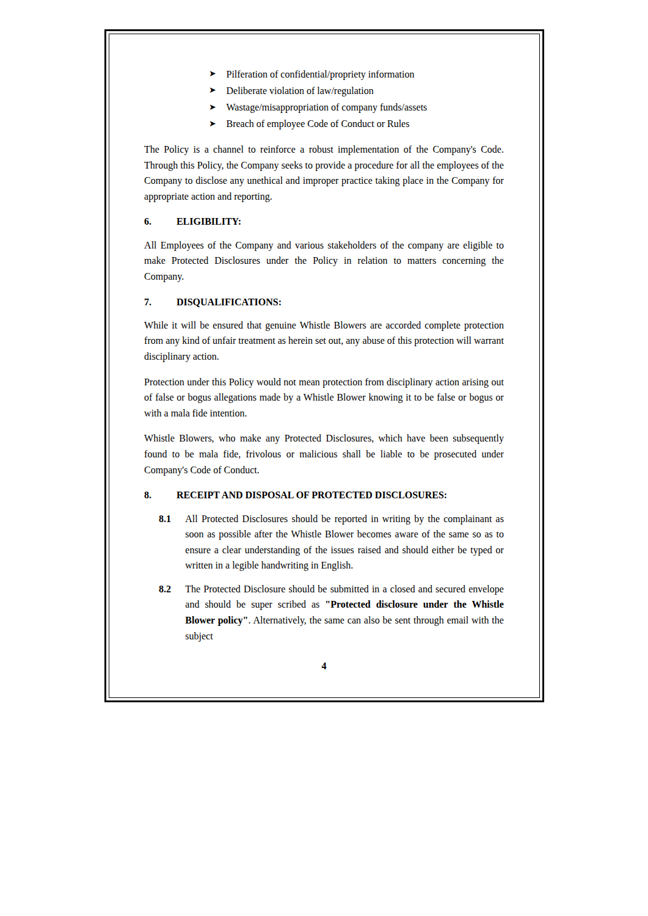Pilferation of confidential/propriety information
Deliberate violation of law/regulation
Wastage/misappropriation of company funds/assets
Breach of employee Code of Conduct or Rules
The Policy is a channel to reinforce a robust implementation of the Company's Code. Through this Policy, the Company seeks to provide a procedure for all the employees of the Company to disclose any unethical and improper practice taking place in the Company for appropriate action and reporting.
6.
ELIGIBILITY:
All Employees of the Company and various stakeholders of the company are eligible to make Protected Disclosures under the Policy in relation to matters concerning the Company.
7.
DISQUALIFICATIONS:
While it will be ensured that genuine Whistle Blowers are accorded complete protection from any kind of unfair treatment as herein set out, any abuse of this protection will warrant disciplinary action.
Protection under this Policy would not mean protection from disciplinary action arising out of false or bogus allegations made by a Whistle Blower knowing it to be false or bogus or with a mala fide intention.
Whistle Blowers, who make any Protected Disclosures, which have been subsequently found to be mala fide, frivolous or malicious shall be liable to be prosecuted under Company's Code of Conduct.
8.
RECEIPT AND DISPOSAL OF PROTECTED DISCLOSURES:
8.1
All Protected Disclosures should be reported in writing by the complainant as soon as possible after the Whistle Blower becomes aware of the same so as to ensure a clear understanding of the issues raised and should either be typed or written in a legible handwriting in English.
8.2
The Protected Disclosure should be submitted in a closed and secured envelope and should be super scribed as "Protected disclosure under the Whistle Blower policy". Alternatively, the same can also be sent through email with the subject
4